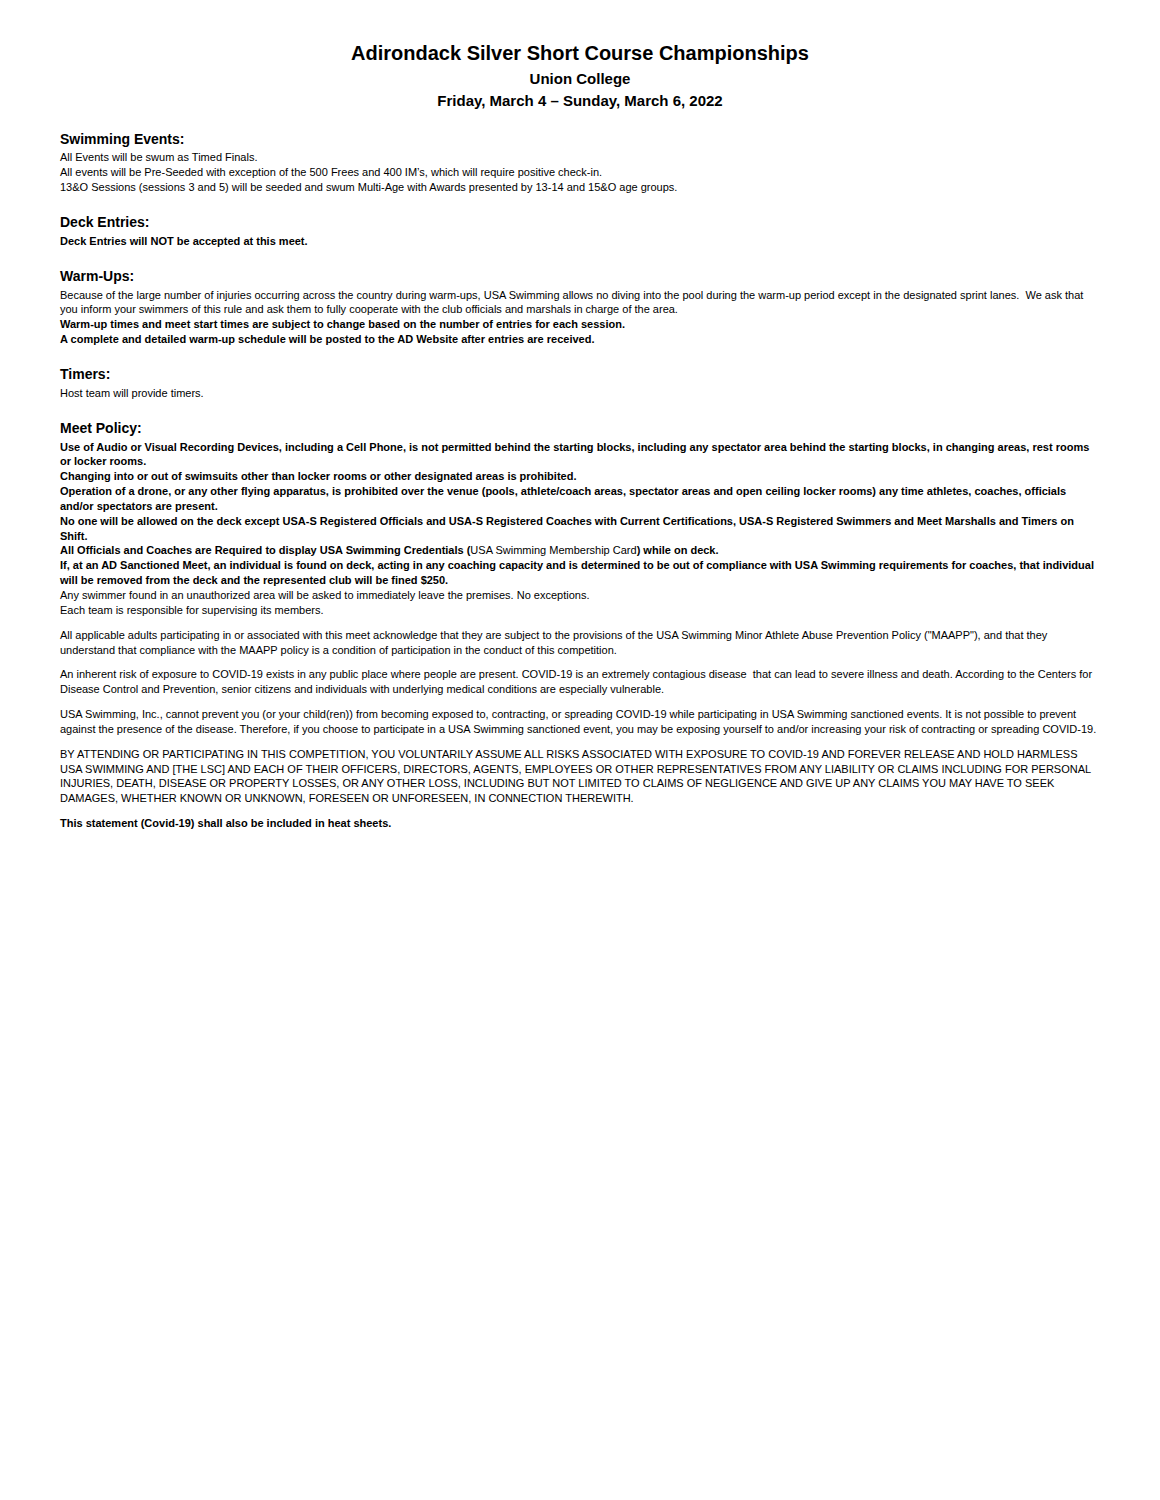Adirondack Silver Short Course Championships
Union College
Friday, March 4 – Sunday, March 6, 2022
Swimming Events:
All Events will be swum as Timed Finals.
All events will be Pre-Seeded with exception of the 500 Frees and 400 IM’s, which will require positive check-in.
13&O Sessions (sessions 3 and 5) will be seeded and swum Multi-Age with Awards presented by 13-14 and 15&O age groups.
Deck Entries:
Deck Entries will NOT be accepted at this meet.
Warm-Ups:
Because of the large number of injuries occurring across the country during warm-ups, USA Swimming allows no diving into the pool during the warm-up period except in the designated sprint lanes. We ask that you inform your swimmers of this rule and ask them to fully cooperate with the club officials and marshals in charge of the area.
Warm-up times and meet start times are subject to change based on the number of entries for each session.
A complete and detailed warm-up schedule will be posted to the AD Website after entries are received.
Timers:
Host team will provide timers.
Meet Policy:
Use of Audio or Visual Recording Devices, including a Cell Phone, is not permitted behind the starting blocks, including any spectator area behind the starting blocks, in changing areas, rest rooms or locker rooms.
Changing into or out of swimsuits other than locker rooms or other designated areas is prohibited.
Operation of a drone, or any other flying apparatus, is prohibited over the venue (pools, athlete/coach areas, spectator areas and open ceiling locker rooms) any time athletes, coaches, officials and/or spectators are present.
No one will be allowed on the deck except USA-S Registered Officials and USA-S Registered Coaches with Current Certifications, USA-S Registered Swimmers and Meet Marshalls and Timers on Shift.
All Officials and Coaches are Required to display USA Swimming Credentials (USA Swimming Membership Card) while on deck.
If, at an AD Sanctioned Meet, an individual is found on deck, acting in any coaching capacity and is determined to be out of compliance with USA Swimming requirements for coaches, that individual will be removed from the deck and the represented club will be fined $250.
Any swimmer found in an unauthorized area will be asked to immediately leave the premises. No exceptions.
Each team is responsible for supervising its members.
All applicable adults participating in or associated with this meet acknowledge that they are subject to the provisions of the USA Swimming Minor Athlete Abuse Prevention Policy ("MAAPP"), and that they understand that compliance with the MAAPP policy is a condition of participation in the conduct of this competition.
An inherent risk of exposure to COVID-19 exists in any public place where people are present. COVID-19 is an extremely contagious disease that can lead to severe illness and death. According to the Centers for Disease Control and Prevention, senior citizens and individuals with underlying medical conditions are especially vulnerable.
USA Swimming, Inc., cannot prevent you (or your child(ren)) from becoming exposed to, contracting, or spreading COVID-19 while participating in USA Swimming sanctioned events. It is not possible to prevent against the presence of the disease. Therefore, if you choose to participate in a USA Swimming sanctioned event, you may be exposing yourself to and/or increasing your risk of contracting or spreading COVID-19.
BY ATTENDING OR PARTICIPATING IN THIS COMPETITION, YOU VOLUNTARILY ASSUME ALL RISKS ASSOCIATED WITH EXPOSURE TO COVID-19 AND FOREVER RELEASE AND HOLD HARMLESS USA SWIMMING AND [THE LSC] AND EACH OF THEIR OFFICERS, DIRECTORS, AGENTS, EMPLOYEES OR OTHER REPRESENTATIVES FROM ANY LIABILITY OR CLAIMS INCLUDING FOR PERSONAL INJURIES, DEATH, DISEASE OR PROPERTY LOSSES, OR ANY OTHER LOSS, INCLUDING BUT NOT LIMITED TO CLAIMS OF NEGLIGENCE AND GIVE UP ANY CLAIMS YOU MAY HAVE TO SEEK DAMAGES, WHETHER KNOWN OR UNKNOWN, FORESEEN OR UNFORESEEN, IN CONNECTION THEREWITH.
This statement (Covid-19) shall also be included in heat sheets.